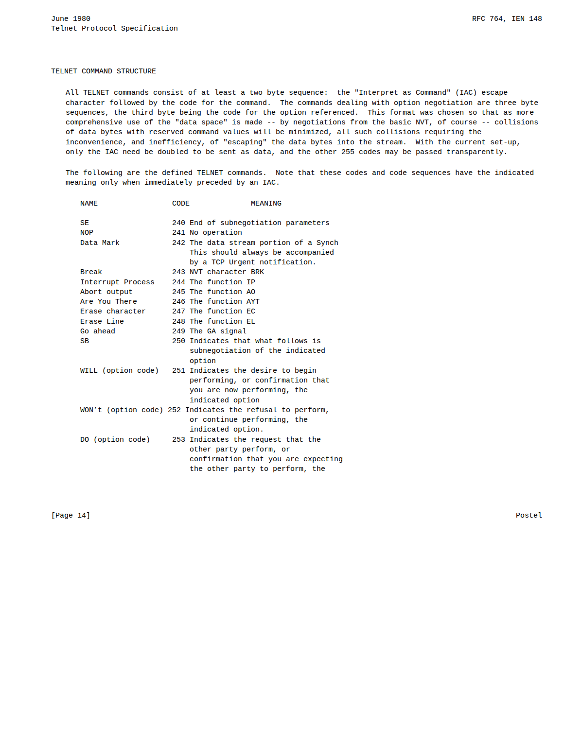June 1980 Telnet Protocol Specification
RFC 764, IEN 148
TELNET COMMAND STRUCTURE
All TELNET commands consist of at least a two byte sequence: the "Interpret as Command" (IAC) escape character followed by the code for the command. The commands dealing with option negotiation are three byte sequences, the third byte being the code for the option referenced. This format was chosen so that as more comprehensive use of the "data space" is made -- by negotiations from the basic NVT, of course -- collisions of data bytes with reserved command values will be minimized, all such collisions requiring the inconvenience, and inefficiency, of "escaping" the data bytes into the stream. With the current set-up, only the IAC need be doubled to be sent as data, and the other 255 codes may be passed transparently.
The following are the defined TELNET commands. Note that these codes and code sequences have the indicated meaning only when immediately preceded by an IAC.
NAME                 CODE              MEANING

SE                   240 End of subnegotiation parameters
NOP                  241 No operation
Data Mark            242 The data stream portion of a Synch
                         This should always be accompanied
                         by a TCP Urgent notification.
Break                243 NVT character BRK
Interrupt Process    244 The function IP
Abort output         245 The function AO
Are You There        246 The function AYT
Erase character      247 The function EC
Erase Line           248 The function EL
Go ahead             249 The GA signal
SB                   250 Indicates that what follows is
                         subnegotiation of the indicated
                         option
WILL (option code)   251 Indicates the desire to begin
                         performing, or confirmation that
                         you are now performing, the
                         indicated option
WON’t (option code) 252 Indicates the refusal to perform,
                         or continue performing, the
                         indicated option.
DO (option code)     253 Indicates the request that the
                         other party perform, or
                         confirmation that you are expecting
                         the other party to perform, the
[Page 14]
Postel